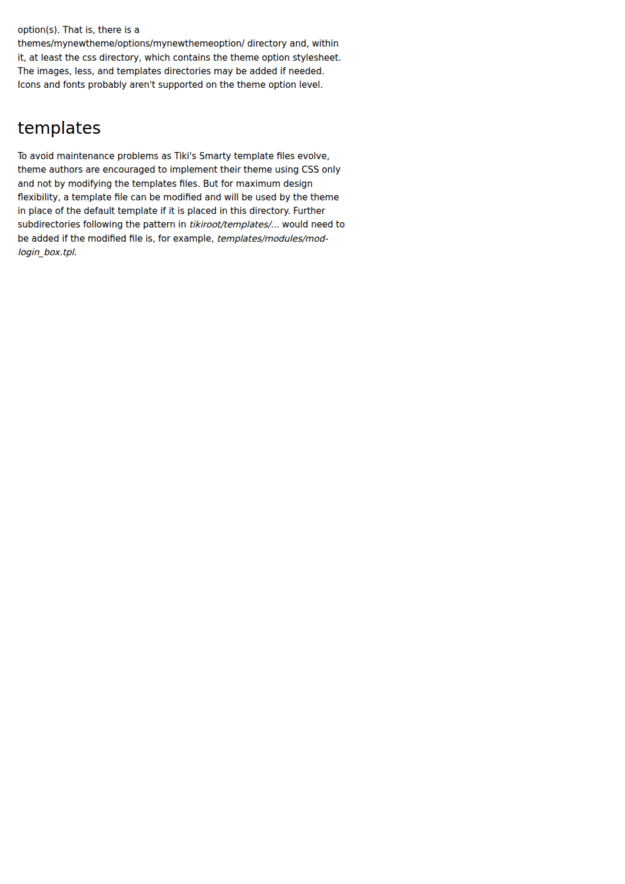option(s). That is, there is a themes/mynewtheme/options/mynewthemeoption/ directory and, within it, at least the css directory, which contains the theme option stylesheet. The images, less, and templates directories may be added if needed. Icons and fonts probably aren't supported on the theme option level.
templates
To avoid maintenance problems as Tiki's Smarty template files evolve, theme authors are encouraged to implement their theme using CSS only and not by modifying the templates files. But for maximum design flexibility, a template file can be modified and will be used by the theme in place of the default template if it is placed in this directory. Further subdirectories following the pattern in tikiroot/templates/... would need to be added if the modified file is, for example, templates/modules/mod-login_box.tpl.